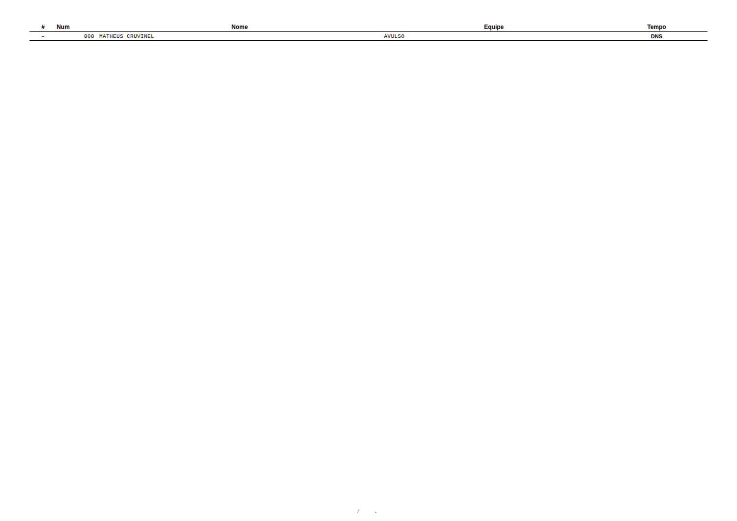| # | Num | Nome | Equipe | Tempo |
| --- | --- | --- | --- | --- |
| – | 808 | MATHEUS CRUVINEL | AVULSO | DNS |
⁄ .